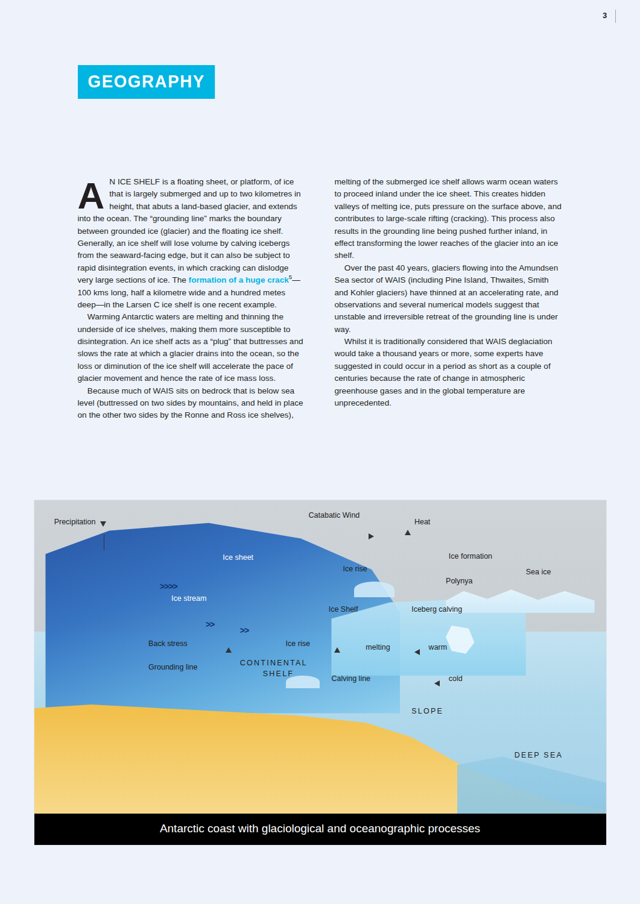3
GEOGRAPHY
AN ICE SHELF is a floating sheet, or platform, of ice that is largely submerged and up to two kilometres in height, that abuts a land-based glacier, and extends into the ocean. The “grounding line” marks the boundary between grounded ice (glacier) and the floating ice shelf. Generally, an ice shelf will lose volume by calving icebergs from the seaward-facing edge, but it can also be subject to rapid disintegration events, in which cracking can dislodge very large sections of ice. The formation of a huge crack5—100 kms long, half a kilometre wide and a hundred metes deep—in the Larsen C ice shelf is one recent example.
Warming Antarctic waters are melting and thinning the underside of ice shelves, making them more susceptible to disintegration. An ice shelf acts as a “plug” that buttresses and slows the rate at which a glacier drains into the ocean, so the loss or diminution of the ice shelf will accelerate the pace of glacier movement and hence the rate of ice mass loss.
Because much of WAIS sits on bedrock that is below sea level (buttressed on two sides by mountains, and held in place on the other two sides by the Ronne and Ross ice shelves), melting of the submerged ice shelf allows warm ocean waters to proceed inland under the ice sheet. This creates hidden valleys of melting ice, puts pressure on the surface above, and contributes to large-scale rifting (cracking). This process also results in the grounding line being pushed further inland, in effect transforming the lower reaches of the glacier into an ice shelf.
Over the past 40 years, glaciers flowing into the Amundsen Sea sector of WAIS (including Pine Island, Thwaites, Smith and Kohler glaciers) have thinned at an accelerating rate, and observations and several numerical models suggest that unstable and irreversible retreat of the grounding line is under way.
Whilst it is traditionally considered that WAIS deglaciation would take a thousand years or more, some experts have suggested in could occur in a period as short as a couple of centuries because the rate of change in atmospheric greenhouse gases and in the global temperature are unprecedented.
Precipitation Catabatic Wind Heat Ice sheet Ice rise Ice formation Polynya Sea ice >>>> Ice stream Ice Shelf Iceberg calving >> >> Back stress Ice rise melting warm Grounding line CONTINENTAL SHELF Calving line cold SLOPE DEEP SEA
Antarctic coast with glaciological and oceanographic processes